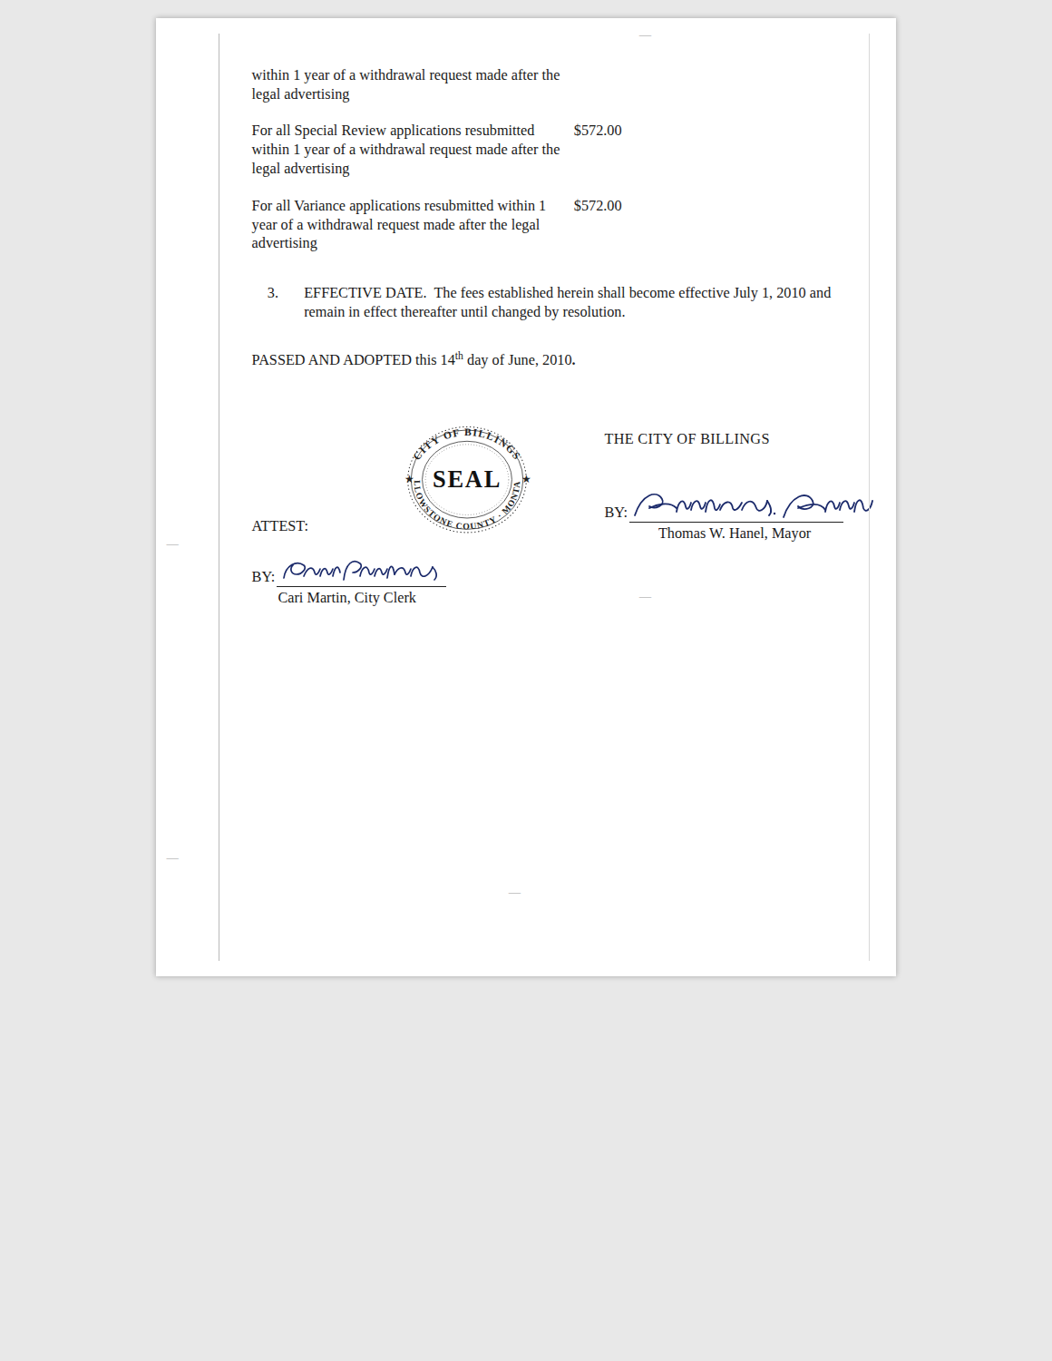— — — — —
within 1 year of a withdrawal request made after the legal advertising
For all Special Review applications resubmitted within 1 year of a withdrawal request made after the legal advertising
$572.00
For all Variance applications resubmitted within 1 year of a withdrawal request made after the legal advertising
$572.00
3. EFFECTIVE DATE. The fees established herein shall become effective July 1, 2010 and remain in effect thereafter until changed by resolution.
PASSED AND ADOPTED this 14th day of June, 2010.
CITY OF BILLINGS YELLOWSTONE COUNTY · MONTANA ★ ★ SEAL
ATTEST:
BY:
Cari Martin, City Clerk
THE CITY OF BILLINGS
BY:
Thomas W. Hanel, Mayor